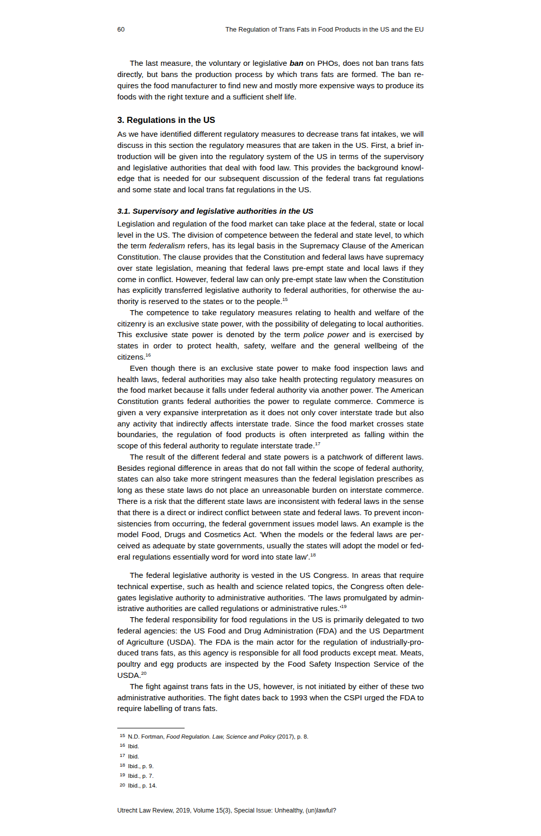60
The Regulation of Trans Fats in Food Products in the US and the EU
The last measure, the voluntary or legislative ban on PHOs, does not ban trans fats directly, but bans the production process by which trans fats are formed. The ban requires the food manufacturer to find new and mostly more expensive ways to produce its foods with the right texture and a sufficient shelf life.
3. Regulations in the US
As we have identified different regulatory measures to decrease trans fat intakes, we will discuss in this section the regulatory measures that are taken in the US. First, a brief introduction will be given into the regulatory system of the US in terms of the supervisory and legislative authorities that deal with food law. This provides the background knowledge that is needed for our subsequent discussion of the federal trans fat regulations and some state and local trans fat regulations in the US.
3.1. Supervisory and legislative authorities in the US
Legislation and regulation of the food market can take place at the federal, state or local level in the US. The division of competence between the federal and state level, to which the term federalism refers, has its legal basis in the Supremacy Clause of the American Constitution. The clause provides that the Constitution and federal laws have supremacy over state legislation, meaning that federal laws pre-empt state and local laws if they come in conflict. However, federal law can only pre-empt state law when the Constitution has explicitly transferred legislative authority to federal authorities, for otherwise the authority is reserved to the states or to the people.15
The competence to take regulatory measures relating to health and welfare of the citizenry is an exclusive state power, with the possibility of delegating to local authorities. This exclusive state power is denoted by the term police power and is exercised by states in order to protect health, safety, welfare and the general wellbeing of the citizens.16
Even though there is an exclusive state power to make food inspection laws and health laws, federal authorities may also take health protecting regulatory measures on the food market because it falls under federal authority via another power. The American Constitution grants federal authorities the power to regulate commerce. Commerce is given a very expansive interpretation as it does not only cover interstate trade but also any activity that indirectly affects interstate trade. Since the food market crosses state boundaries, the regulation of food products is often interpreted as falling within the scope of this federal authority to regulate interstate trade.17
The result of the different federal and state powers is a patchwork of different laws. Besides regional difference in areas that do not fall within the scope of federal authority, states can also take more stringent measures than the federal legislation prescribes as long as these state laws do not place an unreasonable burden on interstate commerce. There is a risk that the different state laws are inconsistent with federal laws in the sense that there is a direct or indirect conflict between state and federal laws. To prevent inconsistencies from occurring, the federal government issues model laws. An example is the model Food, Drugs and Cosmetics Act. 'When the models or the federal laws are perceived as adequate by state governments, usually the states will adopt the model or federal regulations essentially word for word into state law'.18
The federal legislative authority is vested in the US Congress. In areas that require technical expertise, such as health and science related topics, the Congress often delegates legislative authority to administrative authorities. 'The laws promulgated by administrative authorities are called regulations or administrative rules.'19
The federal responsibility for food regulations in the US is primarily delegated to two federal agencies: the US Food and Drug Administration (FDA) and the US Department of Agriculture (USDA). The FDA is the main actor for the regulation of industrially-produced trans fats, as this agency is responsible for all food products except meat. Meats, poultry and egg products are inspected by the Food Safety Inspection Service of the USDA.20
The fight against trans fats in the US, however, is not initiated by either of these two administrative authorities. The fight dates back to 1993 when the CSPI urged the FDA to require labelling of trans fats.
15
N.D. Fortman, Food Regulation. Law, Science and Policy (2017), p. 8.
16
Ibid.
17
Ibid.
18
Ibid., p. 9.
19
Ibid., p. 7.
20
Ibid., p. 14.
Utrecht Law Review, 2019, Volume 15(3), Special Issue: Unhealthy, (un)lawful?